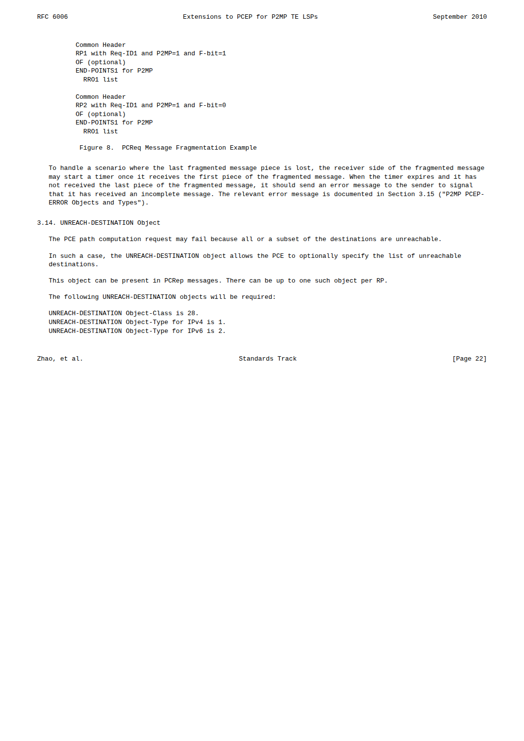RFC 6006 Extensions to PCEP for P2MP TE LSPs September 2010
          Common Header
          RP1 with Req-ID1 and P2MP=1 and F-bit=1
          OF (optional)
          END-POINTS1 for P2MP
            RRO1 list

          Common Header
          RP2 with Req-ID1 and P2MP=1 and F-bit=0
          OF (optional)
          END-POINTS1 for P2MP
            RRO1 list
           Figure 8.  PCReq Message Fragmentation Example
To handle a scenario where the last fragmented message piece is lost, the receiver side of the fragmented message may start a timer once it receives the first piece of the fragmented message. When the timer expires and it has not received the last piece of the fragmented message, it should send an error message to the sender to signal that it has received an incomplete message. The relevant error message is documented in Section 3.15 ("P2MP PCEP-ERROR Objects and Types").
3.14. UNREACH-DESTINATION Object
The PCE path computation request may fail because all or a subset of the destinations are unreachable.
In such a case, the UNREACH-DESTINATION object allows the PCE to optionally specify the list of unreachable destinations.
This object can be present in PCRep messages. There can be up to one such object per RP.
The following UNREACH-DESTINATION objects will be required:
UNREACH-DESTINATION Object-Class is 28.
UNREACH-DESTINATION Object-Type for IPv4 is 1.
UNREACH-DESTINATION Object-Type for IPv6 is 2.
Zhao, et al. Standards Track [Page 22]